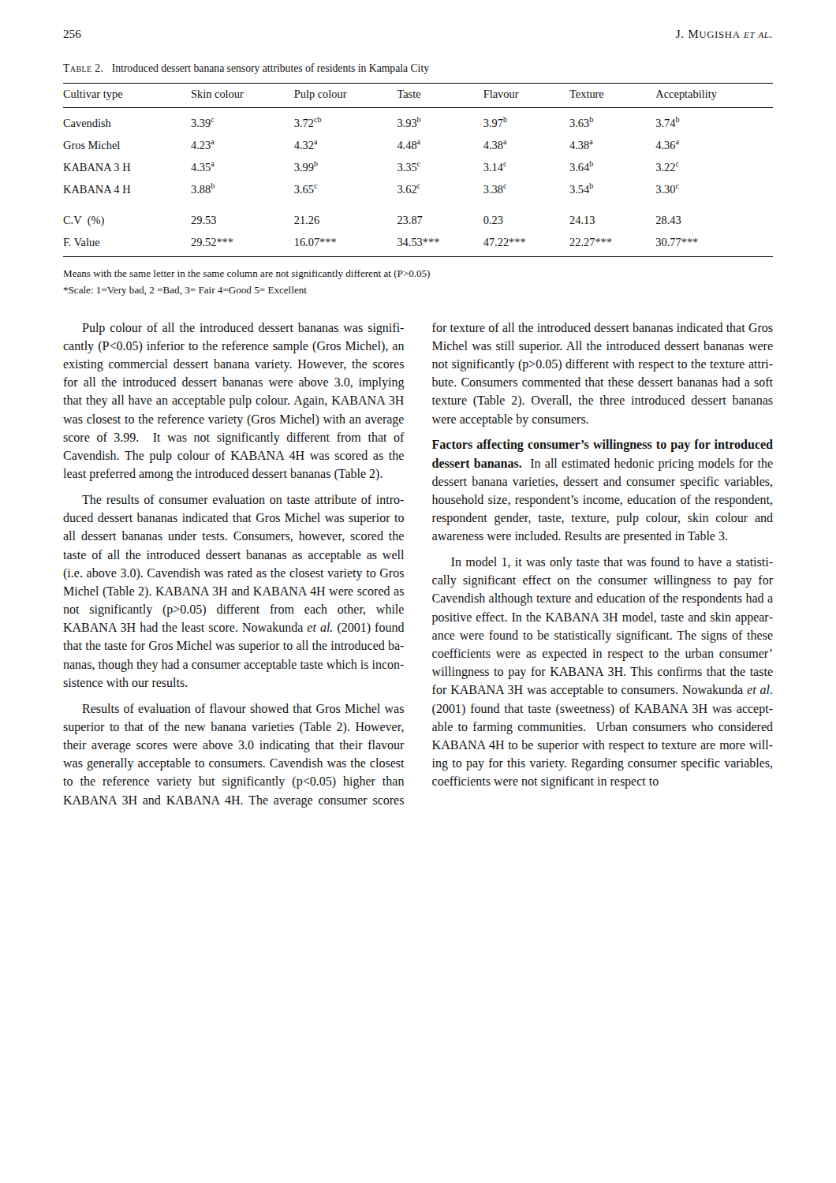256 J. MUGISHA et al.
Table 2. Introduced dessert banana sensory attributes of residents in Kampala City
| Cultivar type | Skin colour | Pulp colour | Taste | Flavour | Texture | Acceptability |
| --- | --- | --- | --- | --- | --- | --- |
| Cavendish | 3.39 c | 3.72 cb | 3.93 b | 3.97 b | 3.63 b | 3.74 b |
| Gros Michel | 4.23 a | 4.32 a | 4.48 a | 4.38 a | 4.38 a | 4.36 a |
| KABANA 3 H | 4.35 a | 3.99 b | 3.35 c | 3.14 c | 3.64 b | 3.22 c |
| KABANA 4 H | 3.88 b | 3.65 c | 3.62 c | 3.38 c | 3.54 b | 3.30 c |
| C.V (%) | 29.53 | 21.26 | 23.87 | 0.23 | 24.13 | 28.43 |
| F. Value | 29.52*** | 16.07*** | 34.53*** | 47.22*** | 22.27*** | 30.77*** |
Means with the same letter in the same column are not significantly different at (P>0.05)
*Scale: 1=Very bad, 2 =Bad, 3= Fair 4=Good 5= Excellent
Pulp colour of all the introduced dessert bananas was significantly (P<0.05) inferior to the reference sample (Gros Michel), an existing commercial dessert banana variety. However, the scores for all the introduced dessert bananas were above 3.0, implying that they all have an acceptable pulp colour. Again, KABANA 3H was closest to the reference variety (Gros Michel) with an average score of 3.99. It was not significantly different from that of Cavendish. The pulp colour of KABANA 4H was scored as the least preferred among the introduced dessert bananas (Table 2).
The results of consumer evaluation on taste attribute of introduced dessert bananas indicated that Gros Michel was superior to all dessert bananas under tests. Consumers, however, scored the taste of all the introduced dessert bananas as acceptable as well (i.e. above 3.0). Cavendish was rated as the closest variety to Gros Michel (Table 2). KABANA 3H and KABANA 4H were scored as not significantly (p>0.05) different from each other, while KABANA 3H had the least score. Nowakunda et al. (2001) found that the taste for Gros Michel was superior to all the introduced bananas, though they had a consumer acceptable taste which is inconsistence with our results.
Results of evaluation of flavour showed that Gros Michel was superior to that of the new banana varieties (Table 2). However, their average scores were above 3.0 indicating that their flavour was generally acceptable to consumers. Cavendish was the closest to the reference variety but significantly (p<0.05) higher than KABANA 3H and KABANA 4H. The average consumer scores for texture of all the introduced dessert bananas indicated that Gros Michel was still superior. All the introduced dessert bananas were not significantly (p>0.05) different with respect to the texture attribute. Consumers commented that these dessert bananas had a soft texture (Table 2). Overall, the three introduced dessert bananas were acceptable by consumers.
Factors affecting consumer’s willingness to pay for introduced dessert bananas.
In all estimated hedonic pricing models for the dessert banana varieties, dessert and consumer specific variables, household size, respondent’s income, education of the respondent, respondent gender, taste, texture, pulp colour, skin colour and awareness were included. Results are presented in Table 3.
In model 1, it was only taste that was found to have a statistically significant effect on the consumer willingness to pay for Cavendish although texture and education of the respondents had a positive effect. In the KABANA 3H model, taste and skin appearance were found to be statistically significant. The signs of these coefficients were as expected in respect to the urban consumer’ willingness to pay for KABANA 3H. This confirms that the taste for KABANA 3H was acceptable to consumers. Nowakunda et al. (2001) found that taste (sweetness) of KABANA 3H was acceptable to farming communities. Urban consumers who considered KABANA 4H to be superior with respect to texture are more willing to pay for this variety. Regarding consumer specific variables, coefficients were not significant in respect to